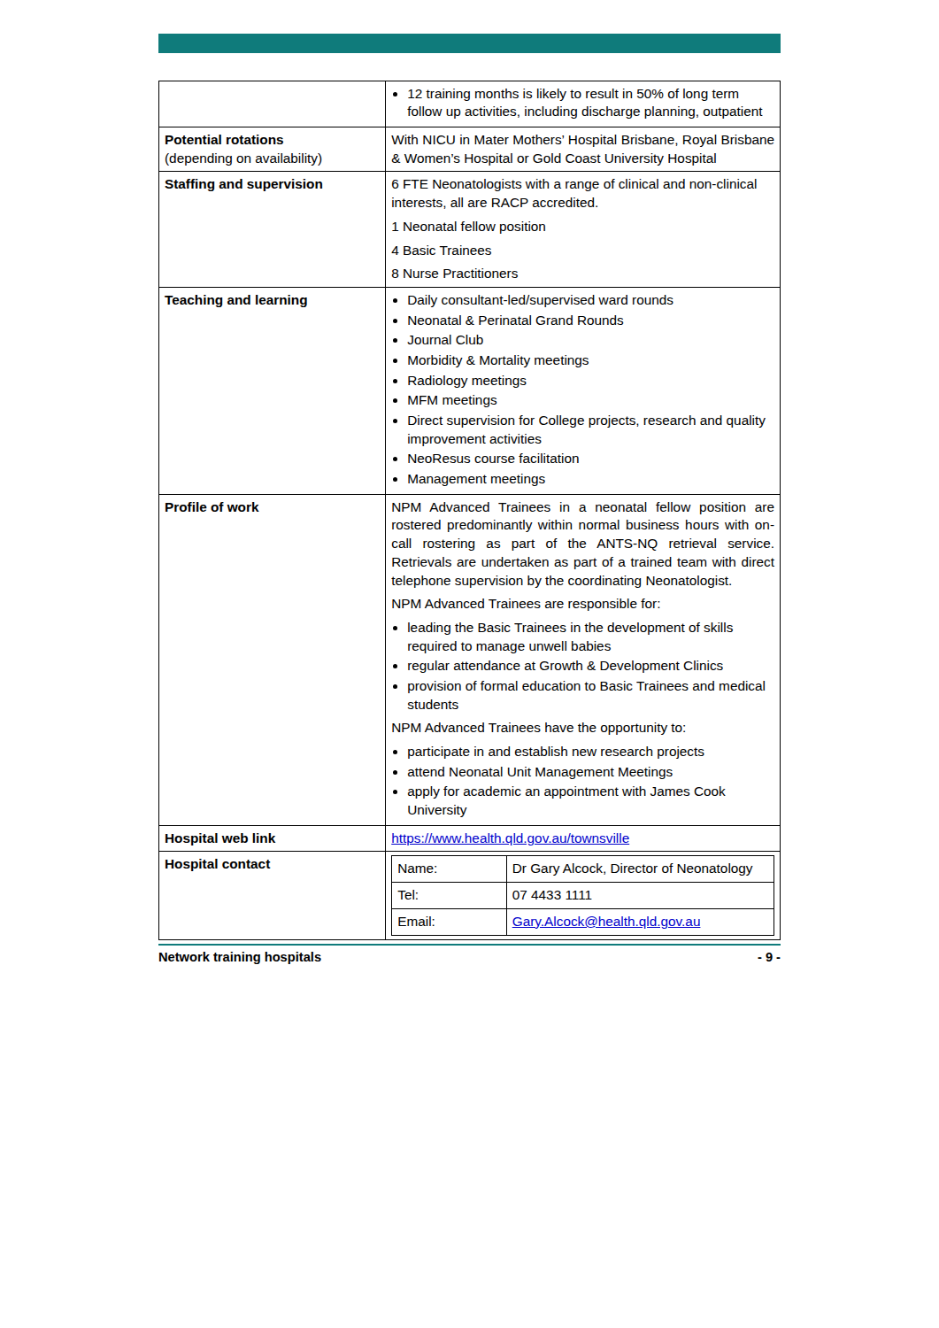| | 12 training months is likely to result in 50% of long term follow up activities, including discharge planning, outpatient |
| Potential rotations (depending on availability) | With NICU in Mater Mothers’ Hospital Brisbane, Royal Brisbane & Women’s Hospital or Gold Coast University Hospital |
| Staffing and supervision | 6 FTE Neonatologists with a range of clinical and non-clinical interests, all are RACP accredited. 1 Neonatal fellow position 4 Basic Trainees 8 Nurse Practitioners |
| Teaching and learning | Daily consultant-led/supervised ward rounds Neonatal & Perinatal Grand Rounds Journal Club Morbidity & Mortality meetings Radiology meetings MFM meetings Direct supervision for College projects, research and quality improvement activities NeoResus course facilitation Management meetings |
| Profile of work | NPM Advanced Trainees in a neonatal fellow position are rostered predominantly within normal business hours with on-call rostering as part of the ANTS-NQ retrieval service. Retrievals are undertaken as part of a trained team with direct telephone supervision by the coordinating Neonatologist. NPM Advanced Trainees are responsible for: leading the Basic Trainees in the development of skills required to manage unwell babies regular attendance at Growth & Development Clinics provision of formal education to Basic Trainees and medical students NPM Advanced Trainees have the opportunity to: participate in and establish new research projects attend Neonatal Unit Management Meetings apply for academic an appointment with James Cook University |
| Hospital web link | https://www.health.qld.gov.au/townsville |
| Hospital contact | / Name: / Dr Gary Alcock, Director of Neonatology / / Tel: / 07 4433 1111 / / Email: / Gary.Alcock@health.qld.gov.au / |
Network training hospitals - 9 -